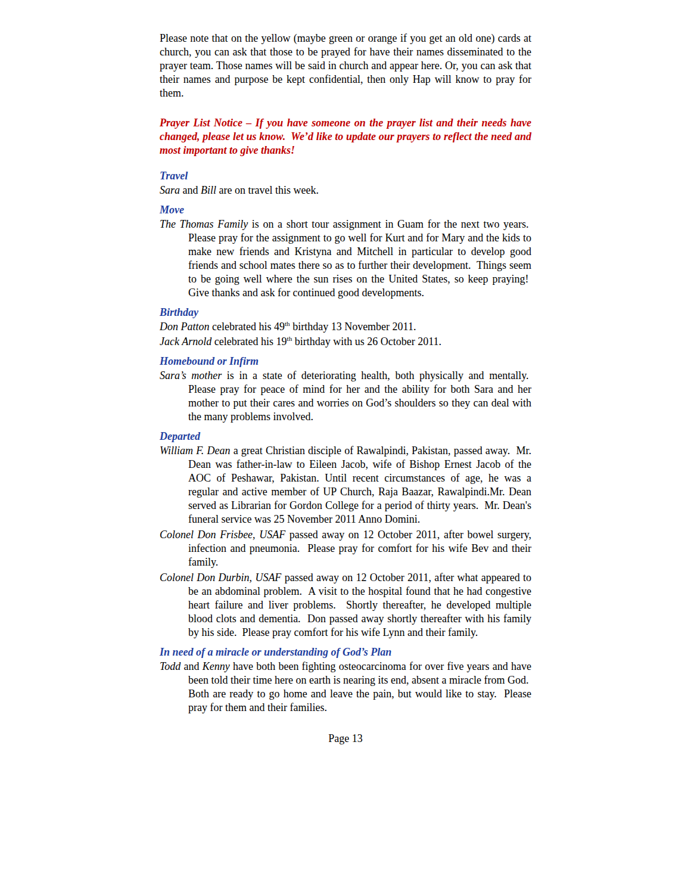Please note that on the yellow (maybe green or orange if you get an old one) cards at church, you can ask that those to be prayed for have their names disseminated to the prayer team. Those names will be said in church and appear here. Or, you can ask that their names and purpose be kept confidential, then only Hap will know to pray for them.
Prayer List Notice – If you have someone on the prayer list and their needs have changed, please let us know. We’d like to update our prayers to reflect the need and most important to give thanks!
Travel
Sara and Bill are on travel this week.
Move
The Thomas Family is on a short tour assignment in Guam for the next two years. Please pray for the assignment to go well for Kurt and for Mary and the kids to make new friends and Kristyna and Mitchell in particular to develop good friends and school mates there so as to further their development. Things seem to be going well where the sun rises on the United States, so keep praying! Give thanks and ask for continued good developments.
Birthday
Don Patton celebrated his 49th birthday 13 November 2011.
Jack Arnold celebrated his 19th birthday with us 26 October 2011.
Homebound or Infirm
Sara’s mother is in a state of deteriorating health, both physically and mentally. Please pray for peace of mind for her and the ability for both Sara and her mother to put their cares and worries on God’s shoulders so they can deal with the many problems involved.
Departed
William F. Dean a great Christian disciple of Rawalpindi, Pakistan, passed away. Mr. Dean was father-in-law to Eileen Jacob, wife of Bishop Ernest Jacob of the AOC of Peshawar, Pakistan. Until recent circumstances of age, he was a regular and active member of UP Church, Raja Baazar, Rawalpindi.Mr. Dean served as Librarian for Gordon College for a period of thirty years. Mr. Dean's funeral service was 25 November 2011 Anno Domini.
Colonel Don Frisbee, USAF passed away on 12 October 2011, after bowel surgery, infection and pneumonia. Please pray for comfort for his wife Bev and their family.
Colonel Don Durbin, USAF passed away on 12 October 2011, after what appeared to be an abdominal problem. A visit to the hospital found that he had congestive heart failure and liver problems. Shortly thereafter, he developed multiple blood clots and dementia. Don passed away shortly thereafter with his family by his side. Please pray comfort for his wife Lynn and their family.
In need of a miracle or understanding of God’s Plan
Todd and Kenny have both been fighting osteocarcinoma for over five years and have been told their time here on earth is nearing its end, absent a miracle from God. Both are ready to go home and leave the pain, but would like to stay. Please pray for them and their families.
Page 13